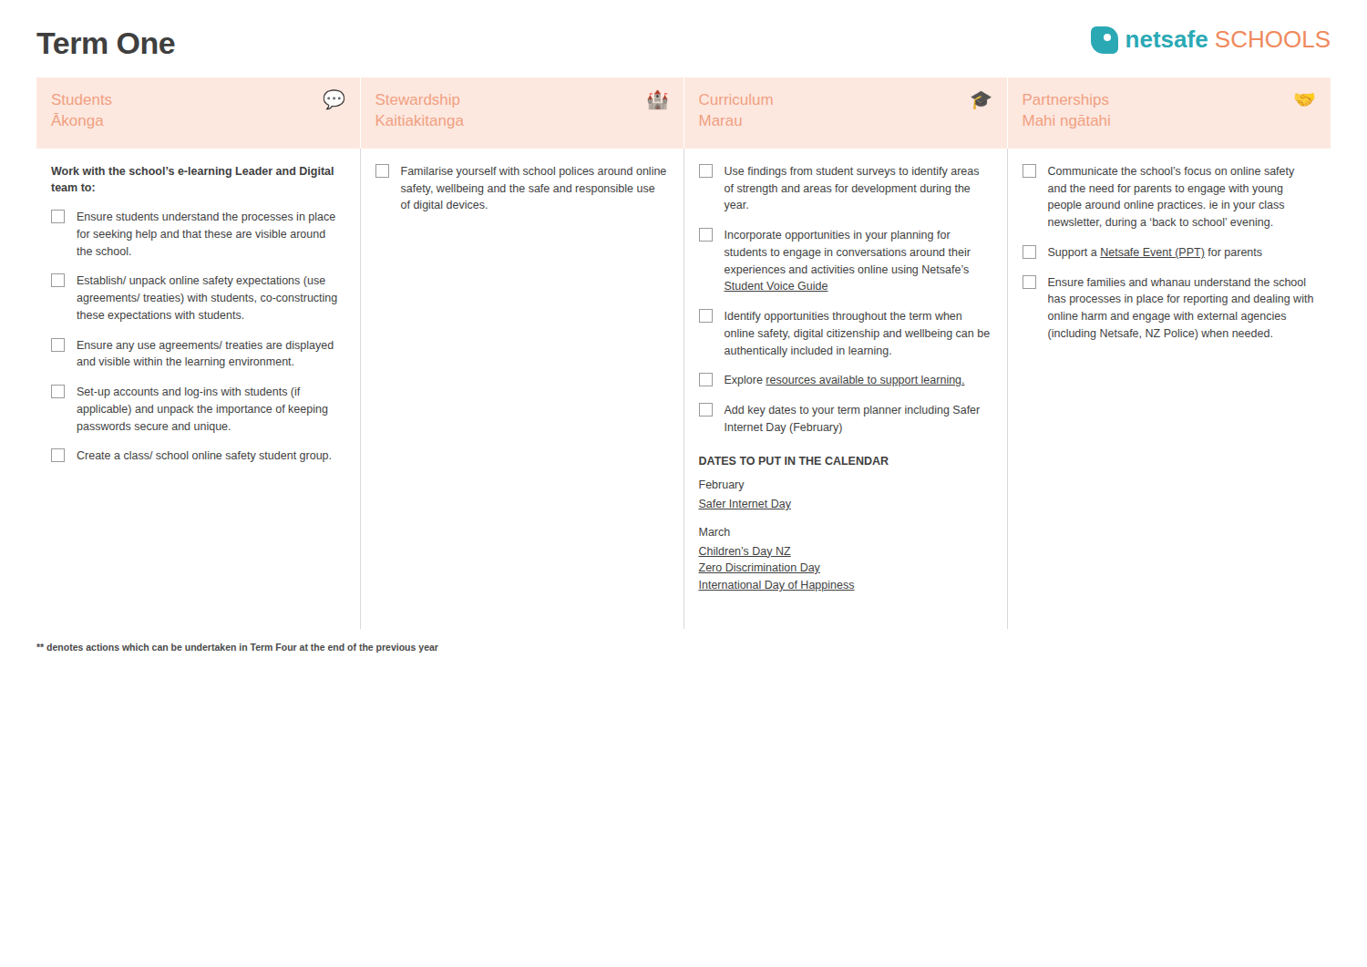Term One
netsafe SCHOOLS
| Students Ākonga 💬 | Stewardship Kaitiakitanga 🏰 | Curriculum Marau 🎓 | Partnerships Mahi ngātahi 🤝 |
| --- | --- | --- | --- |
| Work with the school’s e-learning Leader and Digital team to: Ensure students understand the processes in place for seeking help and that these are visible around the school. Establish/ unpack online safety expectations (use agreements/ treaties) with students, co-constructing these expectations with students. Ensure any use agreements/ treaties are displayed and visible within the learning environment. Set-up accounts and log-ins with students (if applicable) and unpack the importance of keeping passwords secure and unique. Create a class/ school online safety student group. | Familarise yourself with school polices around online safety, wellbeing and the safe and responsible use of digital devices. | Use findings from student surveys to identify areas of strength and areas for development during the year. Incorporate opportunities in your planning for students to engage in conversations around their experiences and activities online using Netsafe’s Student Voice Guide Identify opportunities throughout the term when online safety, digital citizenship and wellbeing can be authentically included in learning. Explore resources available to support learning. Add key dates to your term planner including Safer Internet Day (February) DATES TO PUT IN THE CALENDAR February Safer Internet Day March Children’s Day NZ Zero Discrimination Day International Day of Happiness | Communicate the school’s focus on online safety and the need for parents to engage with young people around online practices. ie in your class newsletter, during a ‘back to school’ evening. Support a Netsafe Event (PPT) for parents Ensure families and whanau understand the school has processes in place for reporting and dealing with online harm and engage with external agencies (including Netsafe, NZ Police) when needed. |
** denotes actions which can be undertaken in Term Four at the end of the previous year